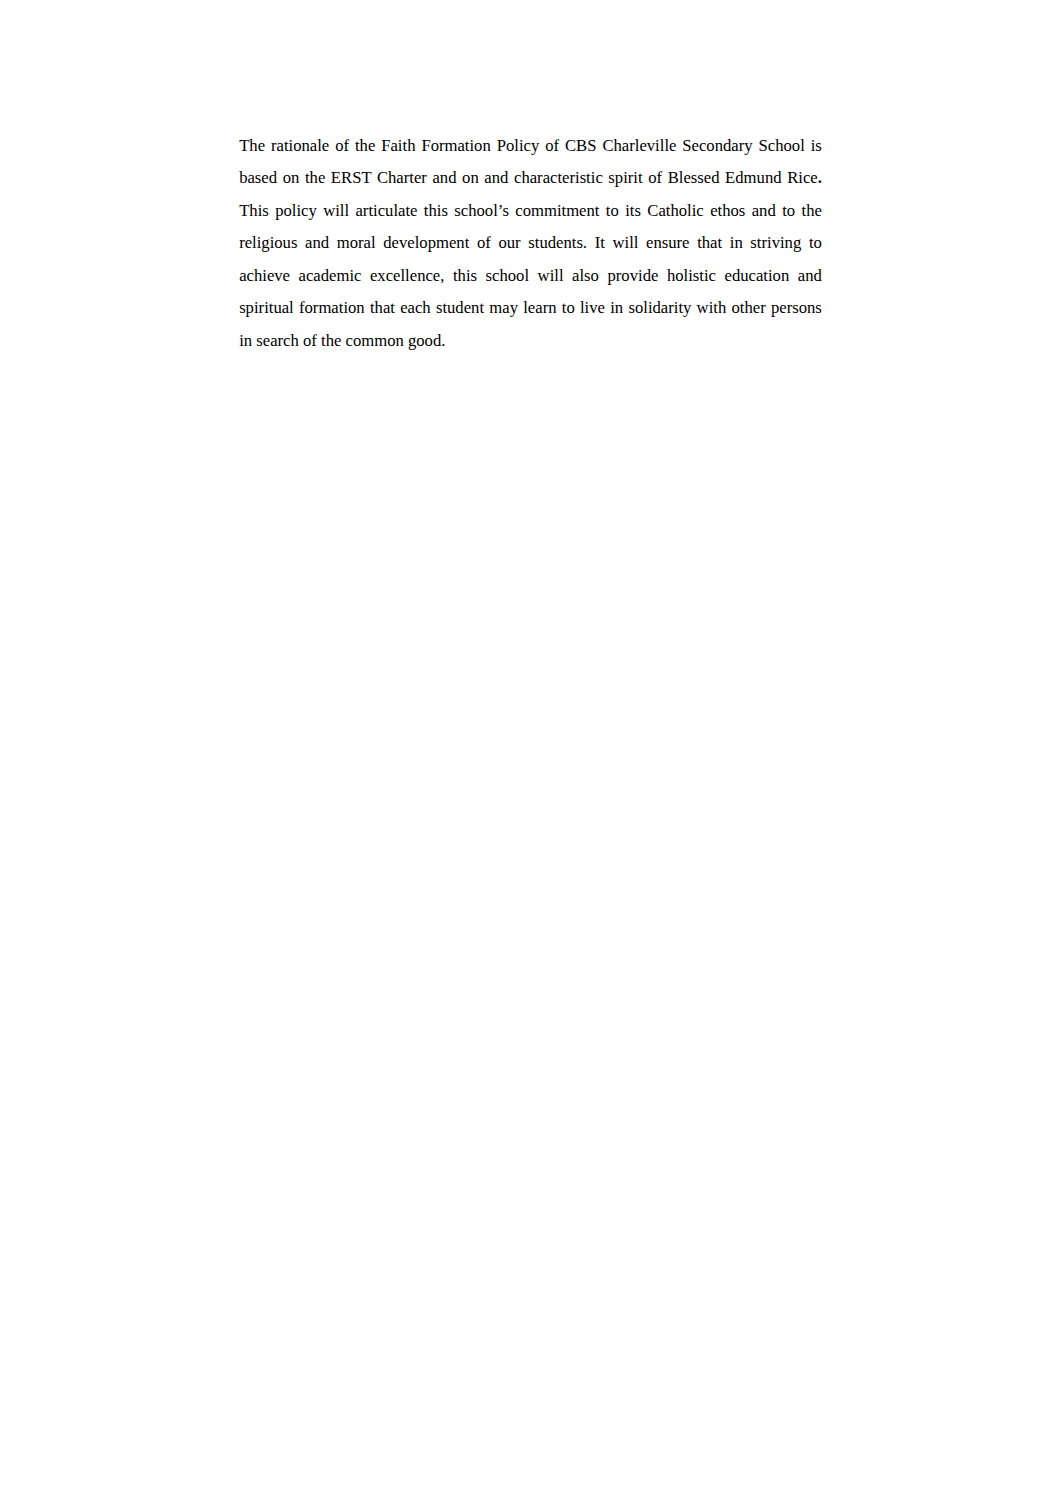The rationale of the Faith Formation Policy of CBS Charleville Secondary School is based on the ERST Charter and on and characteristic spirit of Blessed Edmund Rice. This policy will articulate this school’s commitment to its Catholic ethos and to the religious and moral development of our students. It will ensure that in striving to achieve academic excellence, this school will also provide holistic education and spiritual formation that each student may learn to live in solidarity with other persons in search of the common good.